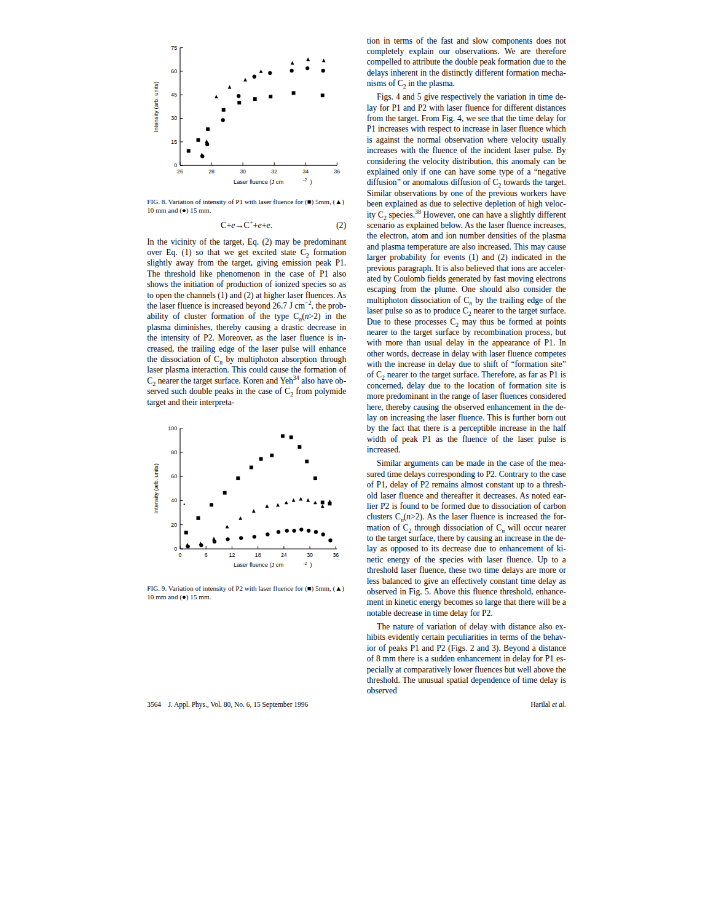0 15 30 45 60 75 26 28 30 32 34 36 Laser fluence (J cm -2 ) Intensity (arb. units)
FIG. 8. Variation of intensity of P1 with laser fluence for (■) 5mm, (▲) 10 mm and (●) 15 mm.
C+e→C++e+e. (2)
In the vicinity of the target, Eq. (2) may be predominant over Eq. (1) so that we get excited state C2 formation slightly away from the target, giving emission peak P1. The threshold like phenomenon in the case of P1 also shows the initiation of production of ionized species so as to open the channels (1) and (2) at higher laser fluences. As the laser fluence is increased beyond 26.7 J cm−2, the probability of cluster formation of the type Cn(n>2) in the plasma diminishes, thereby causing a drastic decrease in the intensity of P2. Moreover, as the laser fluence is increased, the trailing edge of the laser pulse will enhance the dissociation of Cn by multiphoton absorption through laser plasma interaction. This could cause the formation of C2 nearer the target surface. Koren and Yeh34 also have observed such double peaks in the case of C2 from polymide target and their interpreta-
0 20 40 60 80 100 0 6 12 18 24 30 36 Laser fluence (J cm -2 ) Intensity (arb. units)
FIG. 9. Variation of intensity of P2 with laser fluence for (■) 5mm, (▲) 10 mm and (●) 15 mm.
tion in terms of the fast and slow components does not completely explain our observations. We are therefore compelled to attribute the double peak formation due to the delays inherent in the distinctly different formation mechanisms of C2 in the plasma.
Figs. 4 and 5 give respectively the variation in time delay for P1 and P2 with laser fluence for different distances from the target. From Fig. 4, we see that the time delay for P1 increases with respect to increase in laser fluence which is against the normal observation where velocity usually increases with the fluence of the incident laser pulse. By considering the velocity distribution, this anomaly can be explained only if one can have some type of a “negative diffusion” or anomalous diffusion of C2 towards the target. Similar observations by one of the previous workers have been explained as due to selective depletion of high velocity C2 species.38 However, one can have a slightly different scenario as explained below. As the laser fluence increases, the electron, atom and ion number densities of the plasma and plasma temperature are also increased. This may cause larger probability for events (1) and (2) indicated in the previous paragraph. It is also believed that ions are accelerated by Coulomb fields generated by fast moving electrons escaping from the plume. One should also consider the multiphoton dissociation of Cn by the trailing edge of the laser pulse so as to produce C2 nearer to the target surface. Due to these processes C2 may thus be formed at points nearer to the target surface by recombination process, but with more than usual delay in the appearance of P1. In other words, decrease in delay with laser fluence competes with the increase in delay due to shift of “formation site” of C2 nearer to the target surface. Therefore, as far as P1 is concerned, delay due to the location of formation site is more predominant in the range of laser fluences considered here, thereby causing the observed enhancement in the delay on increasing the laser fluence. This is further born out by the fact that there is a perceptible increase in the half width of peak P1 as the fluence of the laser pulse is increased.
Similar arguments can be made in the case of the measured time delays corresponding to P2. Contrary to the case of P1, delay of P2 remains almost constant up to a threshold laser fluence and thereafter it decreases. As noted earlier P2 is found to be formed due to dissociation of carbon clusters Cn(n>2). As the laser fluence is increased the formation of C2 through dissociation of Cn will occur nearer to the target surface, there by causing an increase in the delay as opposed to its decrease due to enhancement of kinetic energy of the species with laser fluence. Up to a threshold laser fluence, these two time delays are more or less balanced to give an effectively constant time delay as observed in Fig. 5. Above this fluence threshold, enhancement in kinetic energy becomes so large that there will be a notable decrease in time delay for P2.
The nature of variation of delay with distance also exhibits evidently certain peculiarities in terms of the behavior of peaks P1 and P2 (Figs. 2 and 3). Beyond a distance of 8 mm there is a sudden enhancement in delay for P1 especially at comparatively lower fluences but well above the threshold. The unusual spatial dependence of time delay is observed
3564 J. Appl. Phys., Vol. 80, No. 6, 15 September 1996
Harilal et al.